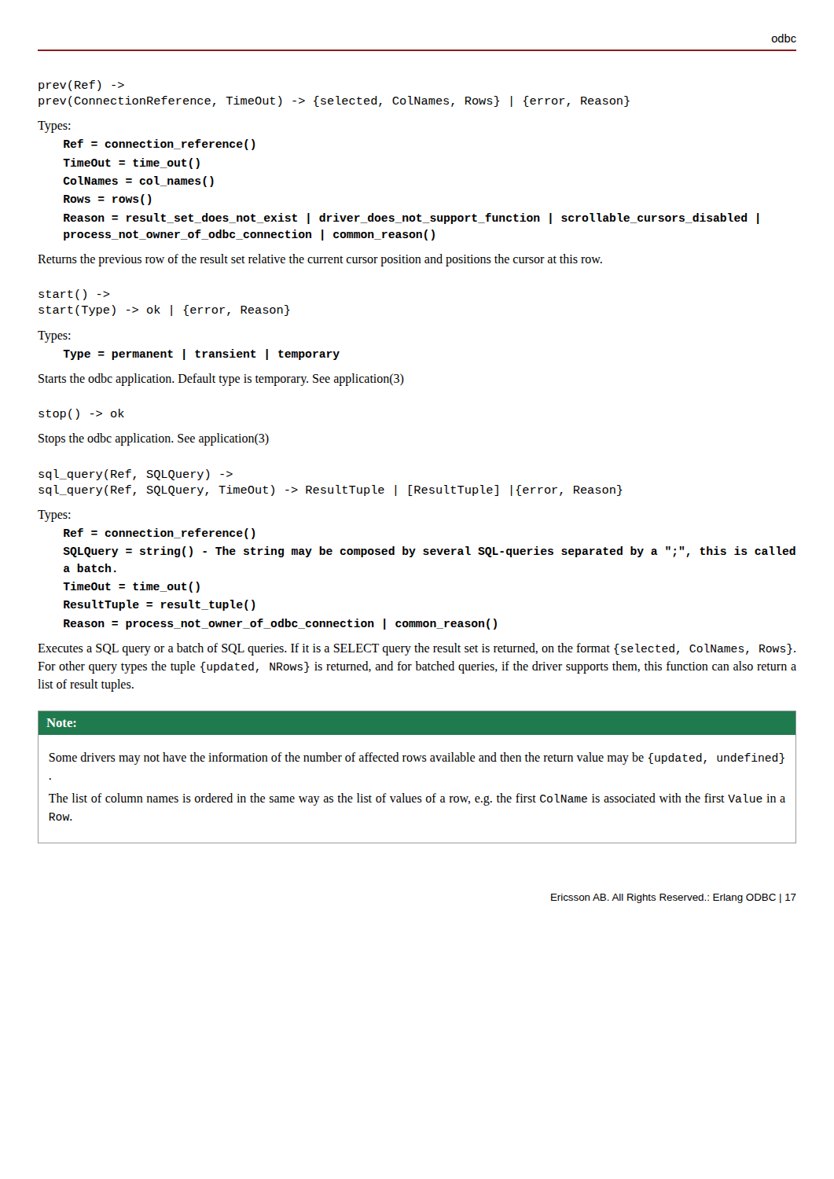odbc
prev(Ref) ->
prev(ConnectionReference, TimeOut) -> {selected, ColNames, Rows} | {error, Reason}
Types:
Ref = connection_reference()
TimeOut = time_out()
ColNames = col_names()
Rows = rows()
Reason = result_set_does_not_exist | driver_does_not_support_function | scrollable_cursors_disabled | process_not_owner_of_odbc_connection | common_reason()
Returns the previous row of the result set relative the current cursor position and positions the cursor at this row.
start() ->
start(Type) -> ok | {error, Reason}
Types:
Type = permanent | transient | temporary
Starts the odbc application. Default type is temporary. See application(3)
stop() -> ok
Stops the odbc application. See application(3)
sql_query(Ref, SQLQuery) ->
sql_query(Ref, SQLQuery, TimeOut) -> ResultTuple | [ResultTuple] |{error, Reason}
Types:
Ref = connection_reference()
SQLQuery = string() - The string may be composed by several SQL-queries separated by a ";", this is called a batch.
TimeOut = time_out()
ResultTuple = result_tuple()
Reason = process_not_owner_of_odbc_connection | common_reason()
Executes a SQL query or a batch of SQL queries. If it is a SELECT query the result set is returned, on the format {selected, ColNames, Rows}. For other query types the tuple {updated, NRows} is returned, and for batched queries, if the driver supports them, this function can also return a list of result tuples.
Note:
Some drivers may not have the information of the number of affected rows available and then the return value may be {updated, undefined} .
The list of column names is ordered in the same way as the list of values of a row, e.g. the first ColName is associated with the first Value in a Row.
Ericsson AB. All Rights Reserved.: Erlang ODBC | 17